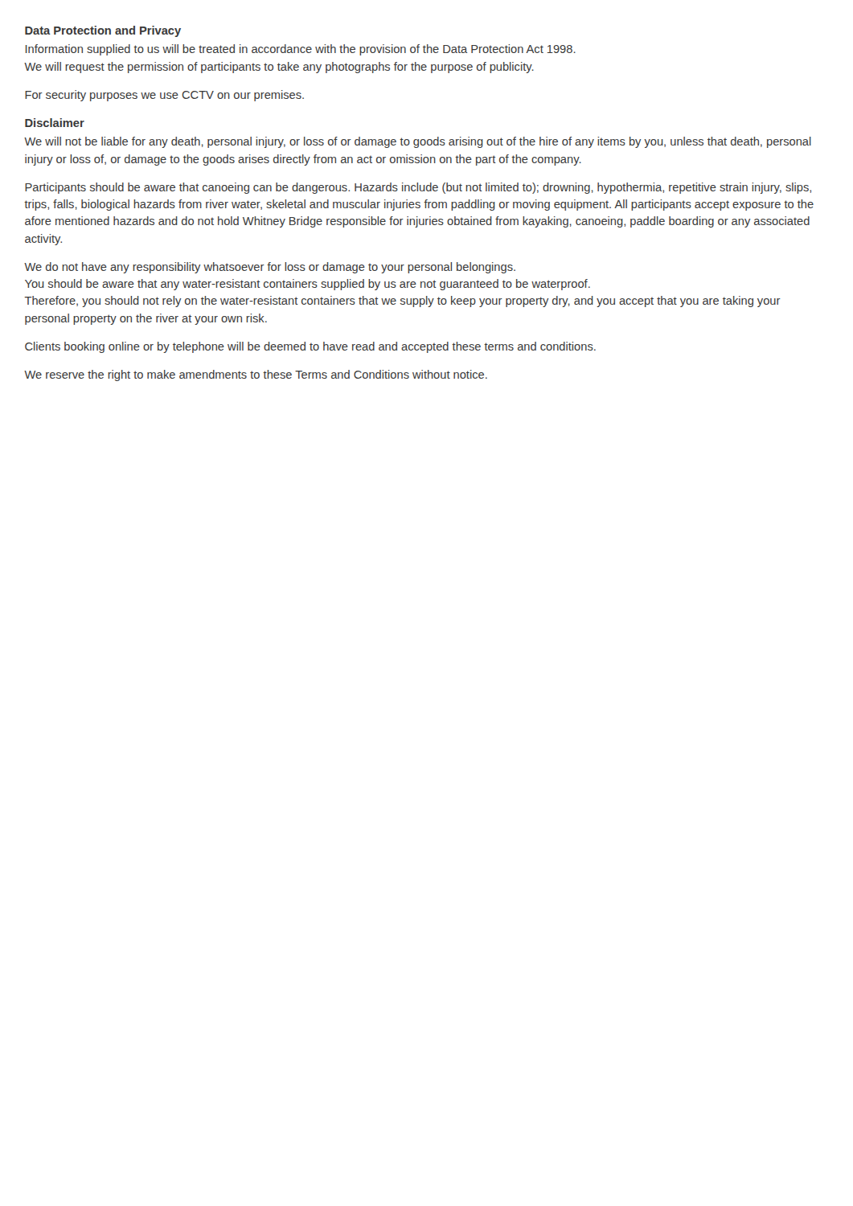Data Protection and Privacy
Information supplied to us will be treated in accordance with the provision of the Data Protection Act 1998.
We will request the permission of participants to take any photographs for the purpose of publicity.
For security purposes we use CCTV on our premises.
Disclaimer
We will not be liable for any death, personal injury, or loss of or damage to goods arising out of the hire of any items by you, unless that death, personal injury or loss of, or damage to the goods arises directly from an act or omission on the part of the company.
Participants should be aware that canoeing can be dangerous. Hazards include (but not limited to); drowning, hypothermia, repetitive strain injury, slips, trips, falls, biological hazards from river water, skeletal and muscular injuries from paddling or moving equipment. All participants accept exposure to the afore mentioned hazards and do not hold Whitney Bridge responsible for injuries obtained from kayaking, canoeing, paddle boarding or any associated activity.
We do not have any responsibility whatsoever for loss or damage to your personal belongings.
You should be aware that any water-resistant containers supplied by us are not guaranteed to be waterproof.
Therefore, you should not rely on the water-resistant containers that we supply to keep your property dry, and you accept that you are taking your personal property on the river at your own risk.
Clients booking online or by telephone will be deemed to have read and accepted these terms and conditions.
We reserve the right to make amendments to these Terms and Conditions without notice.